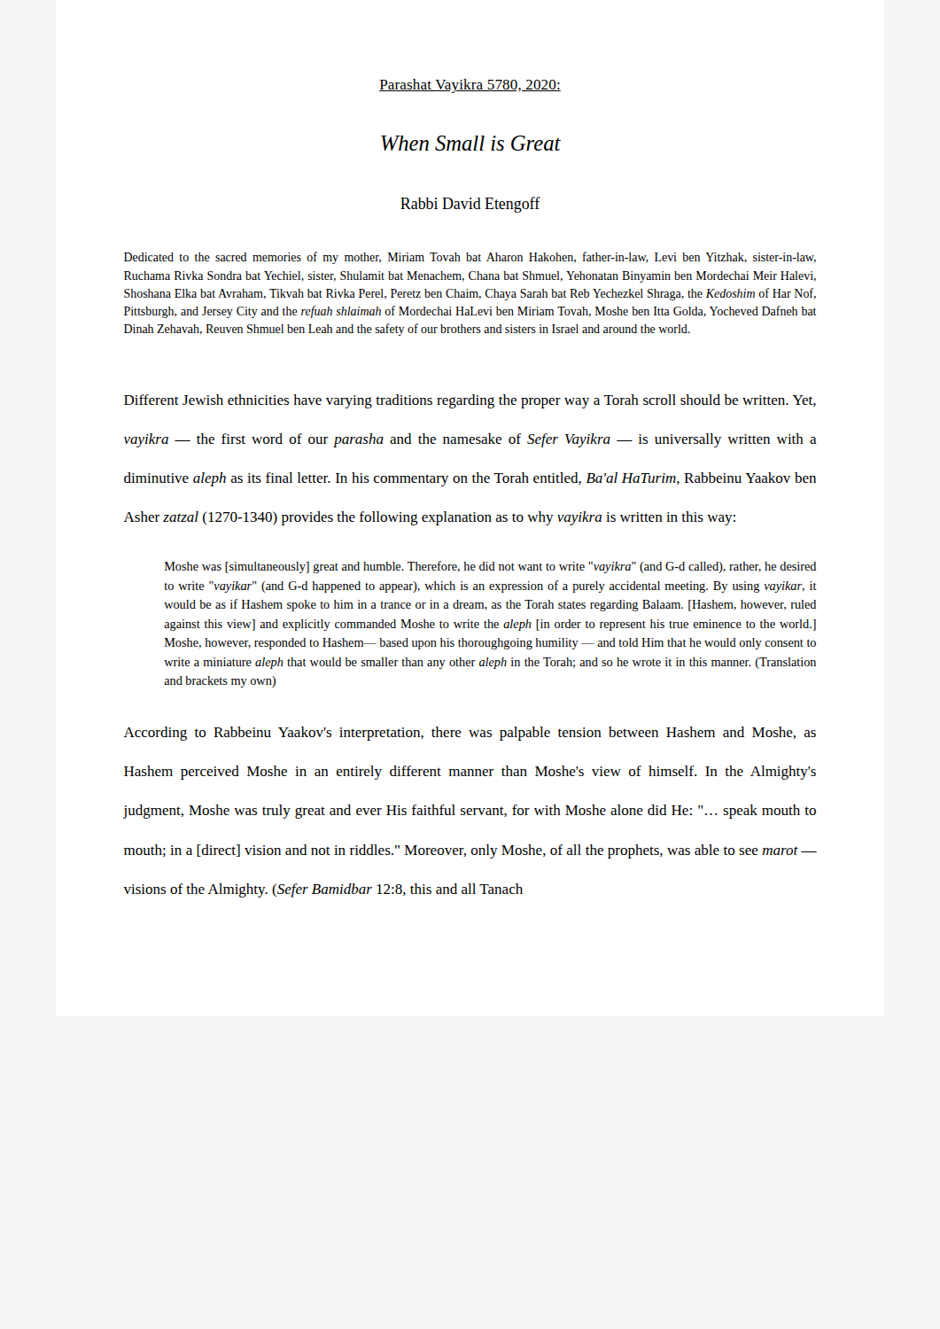Parashat Vayikra 5780, 2020:
When Small is Great
Rabbi David Etengoff
Dedicated to the sacred memories of my mother, Miriam Tovah bat Aharon Hakohen, father-in-law, Levi ben Yitzhak, sister-in-law, Ruchama Rivka Sondra bat Yechiel, sister, Shulamit bat Menachem, Chana bat Shmuel, Yehonatan Binyamin ben Mordechai Meir Halevi, Shoshana Elka bat Avraham, Tikvah bat Rivka Perel, Peretz ben Chaim, Chaya Sarah bat Reb Yechezkel Shraga, the Kedoshim of Har Nof, Pittsburgh, and Jersey City and the refuah shlaimah of Mordechai HaLevi ben Miriam Tovah, Moshe ben Itta Golda, Yocheved Dafneh bat Dinah Zehavah, Reuven Shmuel ben Leah and the safety of our brothers and sisters in Israel and around the world.
Different Jewish ethnicities have varying traditions regarding the proper way a Torah scroll should be written. Yet, vayikra — the first word of our parasha and the namesake of Sefer Vayikra — is universally written with a diminutive aleph as its final letter. In his commentary on the Torah entitled, Ba'al HaTurim, Rabbeinu Yaakov ben Asher zatzal (1270-1340) provides the following explanation as to why vayikra is written in this way:
Moshe was [simultaneously] great and humble. Therefore, he did not want to write "vayikra" (and G-d called), rather, he desired to write "vayikar" (and G-d happened to appear), which is an expression of a purely accidental meeting. By using vayikar, it would be as if Hashem spoke to him in a trance or in a dream, as the Torah states regarding Balaam. [Hashem, however, ruled against this view] and explicitly commanded Moshe to write the aleph [in order to represent his true eminence to the world.] Moshe, however, responded to Hashem— based upon his thoroughgoing humility — and told Him that he would only consent to write a miniature aleph that would be smaller than any other aleph in the Torah; and so he wrote it in this manner. (Translation and brackets my own)
According to Rabbeinu Yaakov's interpretation, there was palpable tension between Hashem and Moshe, as Hashem perceived Moshe in an entirely different manner than Moshe's view of himself. In the Almighty's judgment, Moshe was truly great and ever His faithful servant, for with Moshe alone did He: "… speak mouth to mouth; in a [direct] vision and not in riddles." Moreover, only Moshe, of all the prophets, was able to see marot — visions of the Almighty. (Sefer Bamidbar 12:8, this and all Tanach